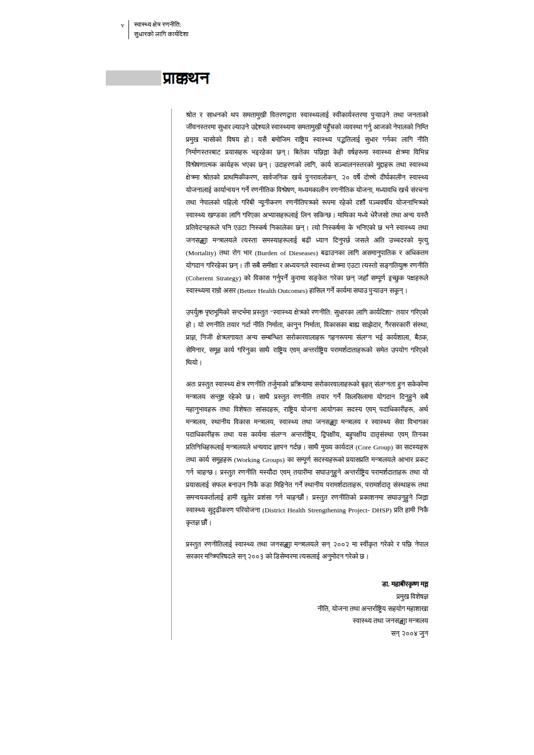v
स्वास्थ्य क्षेत्र रणनीति:
सुधारको लागि कार्यदिशा
प्राक्कथन
श्रोत र साधनको थप समतामुखी वितरणद्वारा स्वास्थ्यलाई स्वीकार्यस्तरमा पुऱ्याउने तथा जनताको जीवनस्तरमा सुधार ल्याउने उद्देश्यले स्वास्थ्यमा समतामुखी पहुँचको व्यवस्था गर्नु आजको नेपालको निम्ति प्रमुख चासोको विषय हो। यसै बमोजिम राष्ट्रिय स्वास्थ्य पद्धतिलाई सुधार गर्नका लागि नीति निर्माणस्तरबाट प्रयासहरू भइरहेका छन्। बितेका पछिल्ला केही वर्षहरूमा स्वास्थ्य क्षेत्रमा विभिन्न विश्लेषणात्मक कार्यहरू भएका छन्। उदाहरणको लागि, कार्य सञ्चालनस्तरको मुद्दाहरू तथा स्वास्थ्य क्षेत्रमा श्रोतको प्राथमिकीकरण, सार्वजनिक खर्च पुनरावलोकन, २० वर्षे दोस्रो दीर्घकालीन स्वास्थ्य योजनालाई कार्यान्वयन गर्ने रणनीतिक विश्लेषण, मध्यमकालीन रणनीतिक योजना, मध्यावधि खर्च संरचना तथा नेपालको पहिलो गरिबी न्यूनीकरण रणनीतिपत्रको रूपमा रहेको दशौं पञ्चवर्षीय योजनाभित्रको स्वास्थ्य खण्डका लागि गरिएका अभ्यासहरूलाई लिन सकिन्छ। माथिका मध्ये धेरैजसो तथा अन्य यस्तै प्रतिवेदनहरूले पनि एउटा निस्कर्ष निकालेका छन्। त्यो निस्कर्षमा के भनिएको छ भने स्वास्थ्य तथा जनसङ्ख्या मन्त्रालयले त्यस्ता समस्याहरूलाई बढी ध्यान दिनुपर्छ जसले अति उच्चदरको मृत्यु (Mortality) तथा रोग भार (Burden of Dieseases) बढाउनका लागि असमानुपातिक र अधिकतम योगदान गरिरहेका छन्। ती सबै समीक्षा र अध्ययनले स्वास्थ्य क्षेत्रमा एउटा त्यस्तो सङ्गतियुक्त रणनीति (Coherent Strategy) को विकास गर्नुपर्ने कुरामा सङ्केत गरेका छन् जहाँ सम्पूर्ण इच्छुक पक्षहरूले स्वास्थ्यमा राम्रो असर (Better Health Outcomes) हासिल गर्ने कार्यमा सघाउ पुऱ्याउन सकून्।
उपर्युक्त पृष्ठभूमिको सन्दर्भमा प्रस्तुत "स्वास्थ्य क्षेत्रको रणनीति: सुधारका लागि कार्यदिशा" तयार गरिएको हो। यो रणनीति तयार गर्दा नीति निर्माता, कानुन निर्माता, विकासका बाह्य साझेदार, गैरसरकारी संस्था, प्राज्ञ, निजी क्षेत्रलगायत अन्य सम्बन्धित सरोकारवालाहरू गहनरूपमा संलग्न भई कार्यशाला, बैठक, सेमिनार, समूह कार्य गरिनुका साथै राष्ट्रिय एवम् अन्तर्राष्ट्रिय परामर्शदाताहरूको समेत उपयोग गरिएको थियो।
अतः प्रस्तुत स्वास्थ्य क्षेत्र रणनीति तर्जुमाको प्रक्रियामा सरोकारवालाहरूको बृहत् संलग्नता हुन सकेकोमा मन्त्रालय सन्तुष्ट रहेको छ। साथै प्रस्तुत रणनीति तयार गर्ने सिलसिलामा योगदान दिनुहुने सबै महानुभावहरू तथा विशेषतः सांसदहरू, राष्ट्रिय योजना आयोगका सदस्य एवम् पदाधिकारीहरू, अर्थ मन्त्रालय, स्थानीय विकास मन्त्रालय, स्वास्थ्य तथा जनसङ्ख्या मन्त्रालय र स्वास्थ्य सेवा विभागका पदाधिकारीहरू तथा यस कार्यमा संलग्न अन्तर्राष्ट्रिय, द्विपक्षीय, बहुपक्षीय दातृसंस्था एवम् तिनका प्रतिनिधिहरूलाई मन्त्रालयले धन्यवाद ज्ञापन गर्दछ। साथै मुख्य कार्यदल (Core Group) का सदस्यहरू तथा कार्य समूहहरू (Working Groups) का सम्पूर्ण सदस्यहरूको प्रयासप्रति मन्त्रालयले आभार प्रकट गर्न चाहन्छ। प्रस्तुत रणनीति मस्यौदा एवम् तयारीमा सघाउनुहुने अन्तर्राष्ट्रिय परामर्शदाताहरू तथा यो प्रयासलाई सफल बनाउन निकै कडा मिहिनेत गर्ने स्थानीय परामर्शदाताहरू, परामर्शदातृ संस्थाहरू तथा समन्वयकर्तालाई हामी खुलेर प्रशंसा गर्न चाहन्छौं। प्रस्तुत रणनीतिको प्रकाशनमा सघाउनुहुने जिल्ला स्वास्थ्य सुदृढीकरण परियोजना (District Health Strengthening Project- DHSP) प्रति हामी निकै कृतज्ञ छौं।
प्रस्तुत रणनीतिलाई स्वास्थ्य तथा जनसङ्ख्या मन्त्रालयले सन् २००२ मा स्वीकृत गरेको र पछि नेपाल सरकार मन्त्रिपरिषदले सन् २००३ को डिसेम्वरमा त्यसलाई अनुमोदन गरेको छ।
डा. महाबीरकृष्ण मल्ल
प्रमुख विशेषज्ञ
नीति, योजना तथा अन्तर्राष्ट्रिय सहयोग महाशाखा
स्वास्थ्य तथा जनसङ्ख्या मन्त्रालय
सन् २००४ जुन